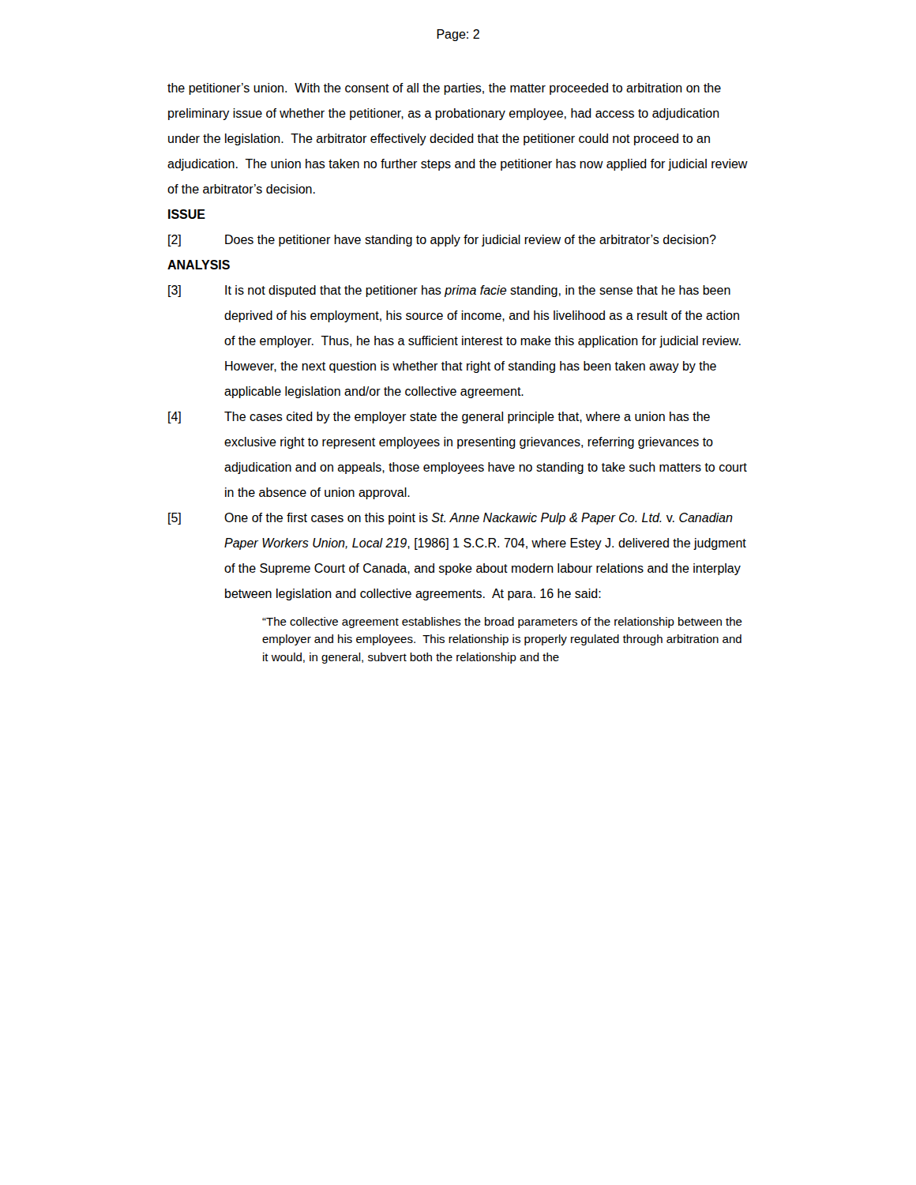Page: 2
the petitioner’s union. With the consent of all the parties, the matter proceeded to arbitration on the preliminary issue of whether the petitioner, as a probationary employee, had access to adjudication under the legislation. The arbitrator effectively decided that the petitioner could not proceed to an adjudication. The union has taken no further steps and the petitioner has now applied for judicial review of the arbitrator’s decision.
ISSUE
[2]
Does the petitioner have standing to apply for judicial review of the arbitrator’s decision?
ANALYSIS
[3]
It is not disputed that the petitioner has prima facie standing, in the sense that he has been deprived of his employment, his source of income, and his livelihood as a result of the action of the employer. Thus, he has a sufficient interest to make this application for judicial review. However, the next question is whether that right of standing has been taken away by the applicable legislation and/or the collective agreement.
[4]
The cases cited by the employer state the general principle that, where a union has the exclusive right to represent employees in presenting grievances, referring grievances to adjudication and on appeals, those employees have no standing to take such matters to court in the absence of union approval.
[5]
One of the first cases on this point is St. Anne Nackawic Pulp & Paper Co. Ltd. v. Canadian Paper Workers Union, Local 219, [1986] 1 S.C.R. 704, where Estey J. delivered the judgment of the Supreme Court of Canada, and spoke about modern labour relations and the interplay between legislation and collective agreements. At para. 16 he said:
“The collective agreement establishes the broad parameters of the relationship between the employer and his employees. This relationship is properly regulated through arbitration and it would, in general, subvert both the relationship and the